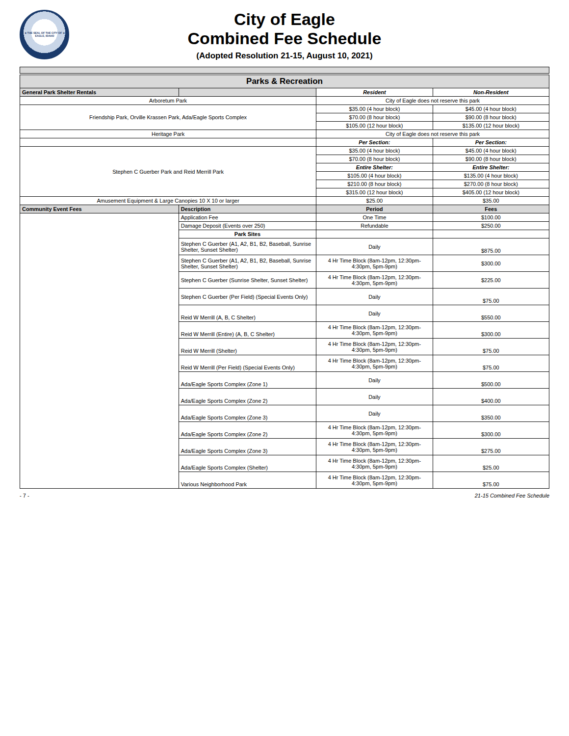★ THE SEAL OF THE CITY OF ★
EAGLE, IDAHO
City of Eagle
Combined Fee Schedule
(Adopted Resolution 21-15, August 10, 2021)
| Parks & Recreation |
| General Park Shelter Rentals | | Resident | Non-Resident |
| Arboretum Park | City of Eagle does not reserve this park |
| Friendship Park, Orville Krassen Park, Ada/Eagle Sports Complex | $35.00 (4 hour block) | $45.00 (4 hour block) |
| $70.00 (8 hour block) | $90.00 (8 hour block) |
| $105.00 (12 hour block) | $135.00 (12 hour block) |
| Heritage Park | City of Eagle does not reserve this park |
| | Per Section: | Per Section: |
| Stephen C Guerber Park and Reid Merrill Park | $35.00 (4 hour block) | $45.00 (4 hour block) |
| $70.00 (8 hour block) | $90.00 (8 hour block) |
| Entire Shelter: | Entire Shelter: |
| $105.00 (4 hour block) | $135.00 (4 hour block) |
| $210.00 (8 hour block) | $270.00 (8 hour block) |
| $315.00 (12 hour block) | $405.00 (12 hour block) |
| Amusement Equipment & Large Canopies 10 X 10 or larger | $25.00 | $35.00 |
| Community Event Fees | Description | Period | Fees |
| | Application Fee | One Time | $100.00 |
| Damage Deposit (Events over 250) | Refundable | $250.00 |
| Park Sites | | |
| Stephen C Guerber (A1, A2, B1, B2, Baseball, Sunrise Shelter, Sunset Shelter) | Daily | $875.00 |
| Stephen C Guerber (A1, A2, B1, B2, Baseball, Sunrise Shelter, Sunset Shelter) | 4 Hr Time Block (8am-12pm, 12:30pm-4:30pm, 5pm-9pm) | $300.00 |
| Stephen C Guerber (Sunrise Shelter, Sunset Shelter) | 4 Hr Time Block (8am-12pm, 12:30pm-4:30pm, 5pm-9pm) | $225.00 |
| Stephen C Guerber (Per Field) (Special Events Only) | Daily | $75.00 |
| Reid W Merrill (A, B, C Shelter) | Daily | $550.00 |
| Reid W Merrill (Entire) (A, B, C Shelter) | 4 Hr Time Block (8am-12pm, 12:30pm-4:30pm, 5pm-9pm) | $300.00 |
| Reid W Merrill (Shelter) | 4 Hr Time Block (8am-12pm, 12:30pm-4:30pm, 5pm-9pm) | $75.00 |
| Reid W Merrill (Per Field) (Special Events Only) | 4 Hr Time Block (8am-12pm, 12:30pm-4:30pm, 5pm-9pm) | $75.00 |
| Ada/Eagle Sports Complex (Zone 1) | Daily | $500.00 |
| Ada/Eagle Sports Complex (Zone 2) | Daily | $400.00 |
| Ada/Eagle Sports Complex (Zone 3) | Daily | $350.00 |
| Ada/Eagle Sports Complex (Zone 2) | 4 Hr Time Block (8am-12pm, 12:30pm-4:30pm, 5pm-9pm) | $300.00 |
| Ada/Eagle Sports Complex (Zone 3) | 4 Hr Time Block (8am-12pm, 12:30pm-4:30pm, 5pm-9pm) | $275.00 |
| Ada/Eagle Sports Complex (Shelter) | 4 Hr Time Block (8am-12pm, 12:30pm-4:30pm, 5pm-9pm) | $25.00 |
| Various Neighborhood Park | 4 Hr Time Block (8am-12pm, 12:30pm-4:30pm, 5pm-9pm) | $75.00 |
- 7 -
21-15 Combined Fee Schedule